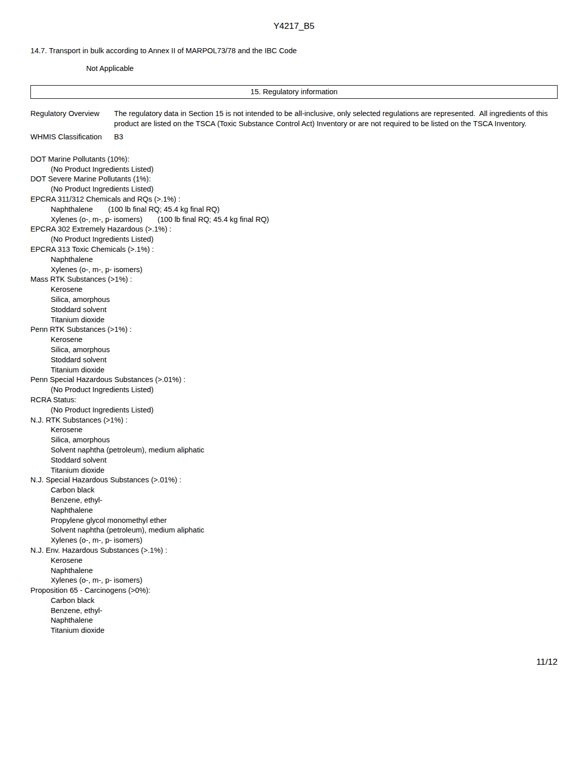Y4217_B5
14.7. Transport in bulk according to Annex II of MARPOL73/78 and the IBC Code
Not Applicable
15. Regulatory information
| Regulatory Overview | The regulatory data in Section 15 is not intended to be all-inclusive, only selected regulations are represented. All ingredients of this product are listed on the TSCA (Toxic Substance Control Act) Inventory or are not required to be listed on the TSCA Inventory. |
| WHMIS Classification | B3 |
DOT Marine Pollutants (10%):
(No Product Ingredients Listed)
DOT Severe Marine Pollutants (1%):
(No Product Ingredients Listed)
EPCRA 311/312 Chemicals and RQs (>.1%) :
Naphthalene(100 lb final RQ; 45.4 kg final RQ)
Xylenes (o-, m-, p- isomers)(100 lb final RQ; 45.4 kg final RQ)
EPCRA 302 Extremely Hazardous (>.1%) :
(No Product Ingredients Listed)
EPCRA 313 Toxic Chemicals (>.1%) :
Naphthalene
Xylenes (o-, m-, p- isomers)
Mass RTK Substances (>1%) :
Kerosene
Silica, amorphous
Stoddard solvent
Titanium dioxide
Penn RTK Substances (>1%) :
Kerosene
Silica, amorphous
Stoddard solvent
Titanium dioxide
Penn Special Hazardous Substances (>.01%) :
(No Product Ingredients Listed)
RCRA Status:
(No Product Ingredients Listed)
N.J. RTK Substances (>1%) :
Kerosene
Silica, amorphous
Solvent naphtha (petroleum), medium aliphatic
Stoddard solvent
Titanium dioxide
N.J. Special Hazardous Substances (>.01%) :
Carbon black
Benzene, ethyl-
Naphthalene
Propylene glycol monomethyl ether
Solvent naphtha (petroleum), medium aliphatic
Xylenes (o-, m-, p- isomers)
N.J. Env. Hazardous Substances (>.1%) :
Kerosene
Naphthalene
Xylenes (o-, m-, p- isomers)
Proposition 65 - Carcinogens (>0%):
Carbon black
Benzene, ethyl-
Naphthalene
Titanium dioxide
11/12